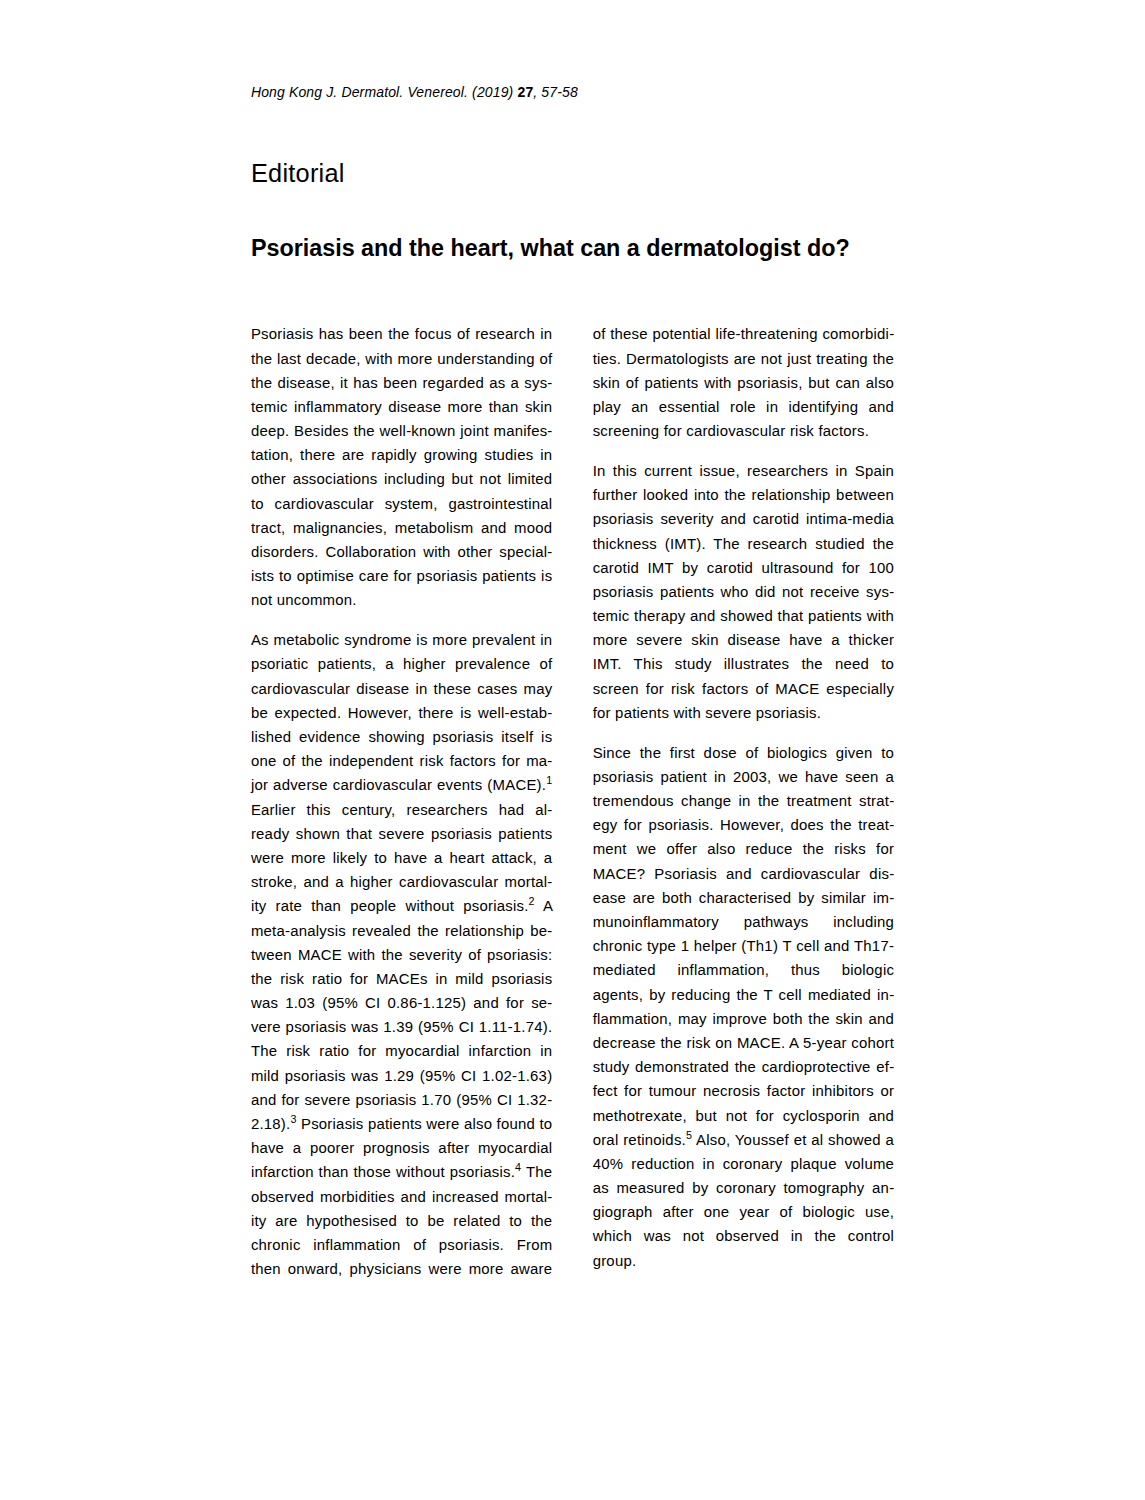Hong Kong J. Dermatol. Venereol. (2019) 27, 57-58
Editorial
Psoriasis and the heart, what can a dermatologist do?
Psoriasis has been the focus of research in the last decade, with more understanding of the disease, it has been regarded as a systemic inflammatory disease more than skin deep. Besides the well-known joint manifestation, there are rapidly growing studies in other associations including but not limited to cardiovascular system, gastrointestinal tract, malignancies, metabolism and mood disorders. Collaboration with other specialists to optimise care for psoriasis patients is not uncommon.
As metabolic syndrome is more prevalent in psoriatic patients, a higher prevalence of cardiovascular disease in these cases may be expected. However, there is well-established evidence showing psoriasis itself is one of the independent risk factors for major adverse cardiovascular events (MACE).1 Earlier this century, researchers had already shown that severe psoriasis patients were more likely to have a heart attack, a stroke, and a higher cardiovascular mortality rate than people without psoriasis.2 A meta-analysis revealed the relationship between MACE with the severity of psoriasis: the risk ratio for MACEs in mild psoriasis was 1.03 (95% CI 0.86-1.125) and for severe psoriasis was 1.39 (95% CI 1.11-1.74). The risk ratio for myocardial infarction in mild psoriasis was 1.29 (95% CI 1.02-1.63) and for severe psoriasis 1.70 (95% CI 1.32-2.18).3 Psoriasis patients were also found to have a poorer prognosis after myocardial infarction than those without psoriasis.4 The observed morbidities and increased mortality are hypothesised to be related to the chronic inflammation of psoriasis. From then onward, physicians were more aware of these potential life-threatening comorbidities. Dermatologists are not just treating the skin of patients with psoriasis, but can also play an essential role in identifying and screening for cardiovascular risk factors.
In this current issue, researchers in Spain further looked into the relationship between psoriasis severity and carotid intima-media thickness (IMT). The research studied the carotid IMT by carotid ultrasound for 100 psoriasis patients who did not receive systemic therapy and showed that patients with more severe skin disease have a thicker IMT. This study illustrates the need to screen for risk factors of MACE especially for patients with severe psoriasis.
Since the first dose of biologics given to psoriasis patient in 2003, we have seen a tremendous change in the treatment strategy for psoriasis. However, does the treatment we offer also reduce the risks for MACE? Psoriasis and cardiovascular disease are both characterised by similar immunoinflammatory pathways including chronic type 1 helper (Th1) T cell and Th17-mediated inflammation, thus biologic agents, by reducing the T cell mediated inflammation, may improve both the skin and decrease the risk on MACE. A 5-year cohort study demonstrated the cardioprotective effect for tumour necrosis factor inhibitors or methotrexate, but not for cyclosporin and oral retinoids.5 Also, Youssef et al showed a 40% reduction in coronary plaque volume as measured by coronary tomography angiograph after one year of biologic use, which was not observed in the control group.